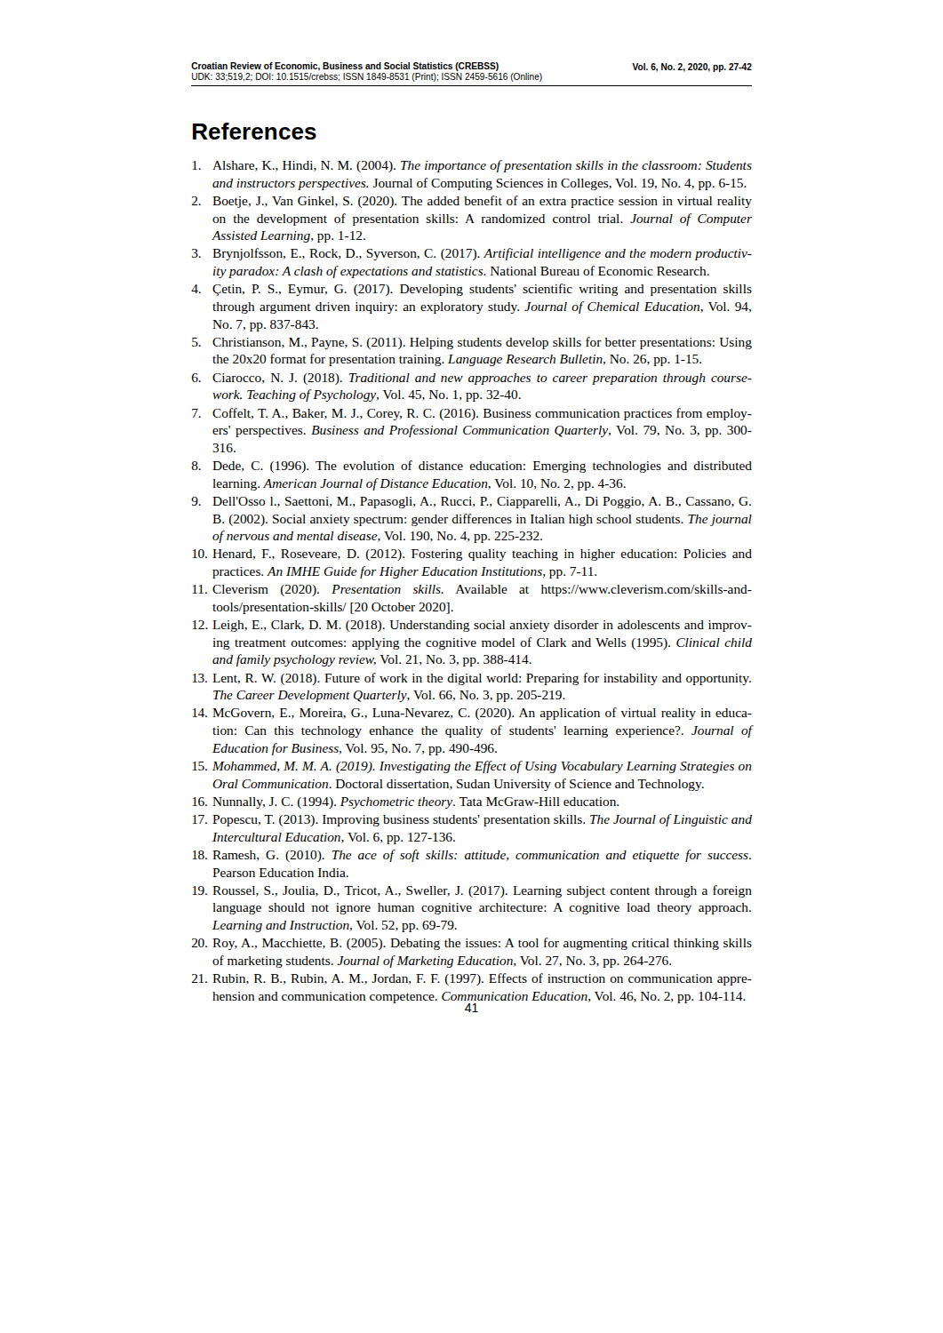Croatian Review of Economic, Business and Social Statistics (CREBSS)
UDK: 33;519,2; DOI: 10.1515/crebss; ISSN 1849-8531 (Print); ISSN 2459-5616 (Online)
Vol. 6, No. 2, 2020, pp. 27-42
References
Alshare, K., Hindi, N. M. (2004). The importance of presentation skills in the classroom: Students and instructors perspectives. Journal of Computing Sciences in Colleges, Vol. 19, No. 4, pp. 6-15.
Boetje, J., Van Ginkel, S. (2020). The added benefit of an extra practice session in virtual reality on the development of presentation skills: A randomized control trial. Journal of Computer Assisted Learning, pp. 1-12.
Brynjolfsson, E., Rock, D., Syverson, C. (2017). Artificial intelligence and the modern productivity paradox: A clash of expectations and statistics. National Bureau of Economic Research.
Çetin, P. S., Eymur, G. (2017). Developing students' scientific writing and presentation skills through argument driven inquiry: an exploratory study. Journal of Chemical Education, Vol. 94, No. 7, pp. 837-843.
Christianson, M., Payne, S. (2011). Helping students develop skills for better presentations: Using the 20x20 format for presentation training. Language Research Bulletin, No. 26, pp. 1-15.
Ciarocco, N. J. (2018). Traditional and new approaches to career preparation through coursework. Teaching of Psychology, Vol. 45, No. 1, pp. 32-40.
Coffelt, T. A., Baker, M. J., Corey, R. C. (2016). Business communication practices from employers' perspectives. Business and Professional Communication Quarterly, Vol. 79, No. 3, pp. 300-316.
Dede, C. (1996). The evolution of distance education: Emerging technologies and distributed learning. American Journal of Distance Education, Vol. 10, No. 2, pp. 4-36.
Dell'Osso l., Saettoni, M., Papasogli, A., Rucci, P., Ciapparelli, A., Di Poggio, A. B., Cassano, G. B. (2002). Social anxiety spectrum: gender differences in Italian high school students. The journal of nervous and mental disease, Vol. 190, No. 4, pp. 225-232.
Henard, F., Roseveare, D. (2012). Fostering quality teaching in higher education: Policies and practices. An IMHE Guide for Higher Education Institutions, pp. 7-11.
Cleverism (2020). Presentation skills. Available at https://www.cleverism.com/skills-and-tools/presentation-skills/ [20 October 2020].
Leigh, E., Clark, D. M. (2018). Understanding social anxiety disorder in adolescents and improving treatment outcomes: applying the cognitive model of Clark and Wells (1995). Clinical child and family psychology review, Vol. 21, No. 3, pp. 388-414.
Lent, R. W. (2018). Future of work in the digital world: Preparing for instability and opportunity. The Career Development Quarterly, Vol. 66, No. 3, pp. 205-219.
McGovern, E., Moreira, G., Luna-Nevarez, C. (2020). An application of virtual reality in education: Can this technology enhance the quality of students' learning experience?. Journal of Education for Business, Vol. 95, No. 7, pp. 490-496.
Mohammed, M. M. A. (2019). Investigating the Effect of Using Vocabulary Learning Strategies on Oral Communication. Doctoral dissertation, Sudan University of Science and Technology.
Nunnally, J. C. (1994). Psychometric theory. Tata McGraw-Hill education.
Popescu, T. (2013). Improving business students' presentation skills. The Journal of Linguistic and Intercultural Education, Vol. 6, pp. 127-136.
Ramesh, G. (2010). The ace of soft skills: attitude, communication and etiquette for success. Pearson Education India.
Roussel, S., Joulia, D., Tricot, A., Sweller, J. (2017). Learning subject content through a foreign language should not ignore human cognitive architecture: A cognitive load theory approach. Learning and Instruction, Vol. 52, pp. 69-79.
Roy, A., Macchiette, B. (2005). Debating the issues: A tool for augmenting critical thinking skills of marketing students. Journal of Marketing Education, Vol. 27, No. 3, pp. 264-276.
Rubin, R. B., Rubin, A. M., Jordan, F. F. (1997). Effects of instruction on communication apprehension and communication competence. Communication Education, Vol. 46, No. 2, pp. 104-114.
41